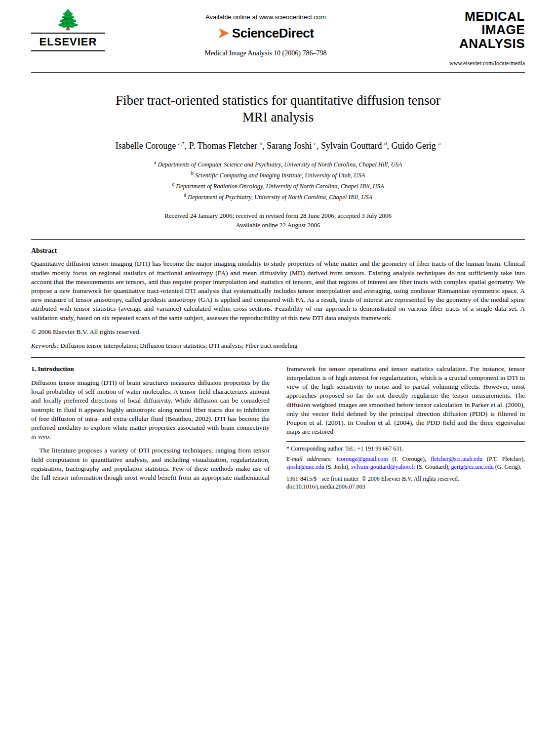🌲
ELSEVIER
Available online at www.sciencedirect.com
➤ ScienceDirect
Medical Image Analysis 10 (2006) 786–798
MEDICAL
IMAGE
ANALYSIS
www.elsevier.com/locate/media
Fiber tract-oriented statistics for quantitative diffusion tensor
MRI analysis
Isabelle Corouge a,*, P. Thomas Fletcher b, Sarang Joshi c, Sylvain Gouttard d, Guido Gerig a
a Departments of Computer Science and Psychiatry, University of North Carolina, Chapel Hill, USA
b Scientific Computing and Imaging Institute, University of Utah, USA
c Department of Radiation Oncology, University of North Carolina, Chapel Hill, USA
d Department of Psychiatry, University of North Carolina, Chapel Hill, USA
Received 24 January 2006; received in revised form 28 June 2006; accepted 3 July 2006
Available online 22 August 2006
Abstract
Quantitative diffusion tensor imaging (DTI) has become the major imaging modality to study properties of white matter and the geometry of fiber tracts of the human brain. Clinical studies mostly focus on regional statistics of fractional anisotropy (FA) and mean diffusivity (MD) derived from tensors. Existing analysis techniques do not sufficiently take into account that the measurements are tensors, and thus require proper interpolation and statistics of tensors, and that regions of interest are fiber tracts with complex spatial geometry. We propose a new framework for quantitative tract-oriented DTI analysis that systematically includes tensor interpolation and averaging, using nonlinear Riemannian symmetric space. A new measure of tensor anisotropy, called geodesic anisotropy (GA) is applied and compared with FA. As a result, tracts of interest are represented by the geometry of the medial spine attributed with tensor statistics (average and variance) calculated within cross-sections. Feasibility of our approach is demonstrated on various fiber tracts of a single data set. A validation study, based on six repeated scans of the same subject, assesses the reproducibility of this new DTI data analysis framework.
© 2006 Elsevier B.V. All rights reserved.
Keywords: Diffusion tensor interpolation; Diffusion tensor statistics; DTI analysis; Fiber tract modeling
1. Introduction
Diffusion tensor imaging (DTI) of brain structures measures diffusion properties by the local probability of self-motion of water molecules. A tensor field characterizes amount and locally preferred directions of local diffusivity. While diffusion can be considered isotropic in fluid it appears highly anisotropic along neural fiber tracts due to inhibition of free diffusion of intra- and extra-cellular fluid (Beaulieu, 2002). DTI has become the preferred modality to explore white matter properties associated with brain connectivity in vivo.
The literature proposes a variety of DTI processing techniques, ranging from tensor field computation to quantitative analysis, and including visualization, regularization, registration, tractography and population statistics. Few of these methods make use of the full tensor information though most would benefit from an appropriate mathematical framework for tensor operations and tensor statistics calculation. For instance, tensor interpolation is of high interest for regularization, which is a crucial component in DTI in view of the high sensitivity to noise and to partial voluming effects. However, most approaches proposed so far do not directly regularize the tensor measurements. The diffusion weighted images are smoothed before tensor calculation in Parker et al. (2000), only the vector field defined by the principal direction diffusion (PDD) is filtered in Poupon et al. (2001). In Coulon et al. (2004), the PDD field and the three eigenvalue maps are restored
* Corresponding author. Tel.: +1 191 99 667 631.
E-mail addresses: icorouge@gmail.com (I. Corouge), fletcher@sci.utah.edu (P.T. Fletcher), sjoshi@unc.edu (S. Joshi), sylvain-gouttard@yahoo.fr (S. Gouttard), gerig@cs.unc.edu (G. Gerig).
1361-8415/$ - see front matter © 2006 Elsevier B.V. All rights reserved.
doi:10.1016/j.media.2006.07.003